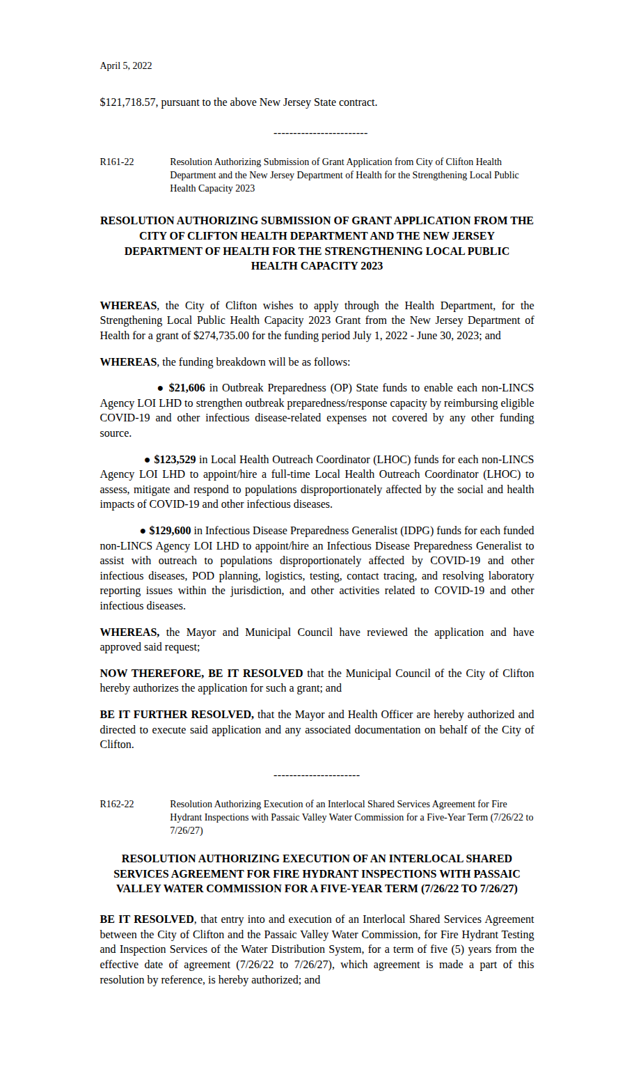April 5, 2022
$121,718.57, pursuant to the above New Jersey State contract.
------------------------
R161-22
Resolution Authorizing Submission of Grant Application from City of Clifton Health Department and the New Jersey Department of Health for the Strengthening Local Public Health Capacity 2023
Resolution Authorizing Submission of Grant Application from the City of Clifton Health Department and the New Jersey Department of Health for the Strengthening Local Public Health Capacity 2023
WHEREAS, the City of Clifton wishes to apply through the Health Department, for the Strengthening Local Public Health Capacity 2023 Grant from the New Jersey Department of Health for a grant of $274,735.00 for the funding period July 1, 2022 - June 30, 2023; and
WHEREAS, the funding breakdown will be as follows:
● $21,606 in Outbreak Preparedness (OP) State funds to enable each non-LINCS Agency LOI LHD to strengthen outbreak preparedness/response capacity by reimbursing eligible COVID-19 and other infectious disease-related expenses not covered by any other funding source.
● $123,529 in Local Health Outreach Coordinator (LHOC) funds for each non-LINCS Agency LOI LHD to appoint/hire a full-time Local Health Outreach Coordinator (LHOC) to assess, mitigate and respond to populations disproportionately affected by the social and health impacts of COVID-19 and other infectious diseases.
● $129,600 in Infectious Disease Preparedness Generalist (IDPG) funds for each funded non-LINCS Agency LOI LHD to appoint/hire an Infectious Disease Preparedness Generalist to assist with outreach to populations disproportionately affected by COVID-19 and other infectious diseases, POD planning, logistics, testing, contact tracing, and resolving laboratory reporting issues within the jurisdiction, and other activities related to COVID-19 and other infectious diseases.
WHEREAS, the Mayor and Municipal Council have reviewed the application and have approved said request;
NOW THEREFORE, BE IT RESOLVED that the Municipal Council of the City of Clifton hereby authorizes the application for such a grant; and
BE IT FURTHER RESOLVED, that the Mayor and Health Officer are hereby authorized and directed to execute said application and any associated documentation on behalf of the City of Clifton.
----------------------
R162-22
Resolution Authorizing Execution of an Interlocal Shared Services Agreement for Fire Hydrant Inspections with Passaic Valley Water Commission for a Five-Year Term (7/26/22 to 7/26/27)
Resolution Authorizing Execution of an Interlocal Shared Services Agreement for Fire Hydrant Inspections with Passaic Valley Water Commission for a Five-Year Term (7/26/22 to 7/26/27)
BE IT RESOLVED, that entry into and execution of an Interlocal Shared Services Agreement between the City of Clifton and the Passaic Valley Water Commission, for Fire Hydrant Testing and Inspection Services of the Water Distribution System, for a term of five (5) years from the effective date of agreement (7/26/22 to 7/26/27), which agreement is made a part of this resolution by reference, is hereby authorized; and